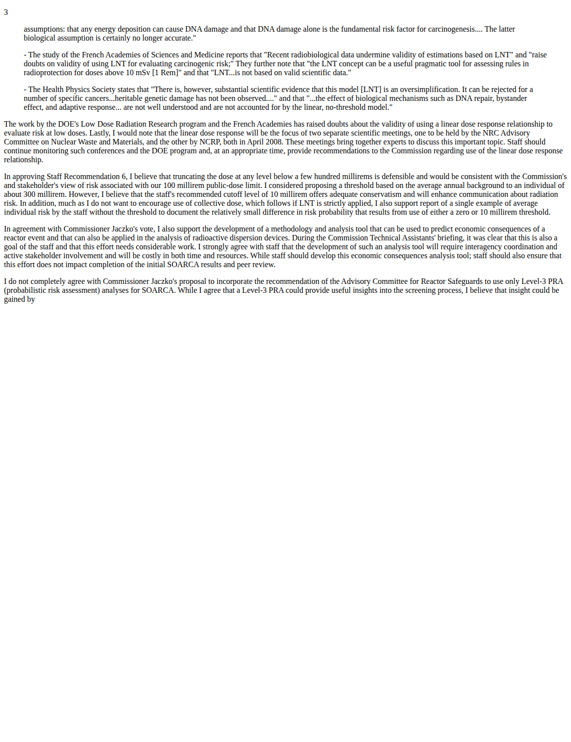3
assumptions: that any energy deposition can cause DNA damage and that DNA damage alone is the fundamental risk factor for carcinogenesis.... The latter biological assumption is certainly no longer accurate."
- The study of the French Academies of Sciences and Medicine reports that "Recent radiobiological data undermine validity of estimations based on LNT" and "raise doubts on validity of using LNT for evaluating carcinogenic risk;" They further note that "the LNT concept can be a useful pragmatic tool for assessing rules in radioprotection for doses above 10 mSv [1 Rem]" and that "LNT...is not based on valid scientific data."
- The Health Physics Society states that "There is, however, substantial scientific evidence that this model [LNT] is an oversimplification. It can be rejected for a number of specific cancers...heritable genetic damage has not been observed...." and that "...the effect of biological mechanisms such as DNA repair, bystander effect, and adaptive response... are not well understood and are not accounted for by the linear, no-threshold model."
The work by the DOE's Low Dose Radiation Research program and the French Academies has raised doubts about the validity of using a linear dose response relationship to evaluate risk at low doses. Lastly, I would note that the linear dose response will be the focus of two separate scientific meetings, one to be held by the NRC Advisory Committee on Nuclear Waste and Materials, and the other by NCRP, both in April 2008. These meetings bring together experts to discuss this important topic. Staff should continue monitoring such conferences and the DOE program and, at an appropriate time, provide recommendations to the Commission regarding use of the linear dose response relationship.
In approving Staff Recommendation 6, I believe that truncating the dose at any level below a few hundred millirems is defensible and would be consistent with the Commission's and stakeholder's view of risk associated with our 100 millirem public-dose limit. I considered proposing a threshold based on the average annual background to an individual of about 300 millirem. However, I believe that the staff's recommended cutoff level of 10 millirem offers adequate conservatism and will enhance communication about radiation risk. In addition, much as I do not want to encourage use of collective dose, which follows if LNT is strictly applied, I also support report of a single example of average individual risk by the staff without the threshold to document the relatively small difference in risk probability that results from use of either a zero or 10 millirem threshold.
In agreement with Commissioner Jaczko's vote, I also support the development of a methodology and analysis tool that can be used to predict economic consequences of a reactor event and that can also be applied in the analysis of radioactive dispersion devices. During the Commission Technical Assistants' briefing, it was clear that this is also a goal of the staff and that this effort needs considerable work. I strongly agree with staff that the development of such an analysis tool will require interagency coordination and active stakeholder involvement and will be costly in both time and resources. While staff should develop this economic consequences analysis tool; staff should also ensure that this effort does not impact completion of the initial SOARCA results and peer review.
I do not completely agree with Commissioner Jaczko's proposal to incorporate the recommendation of the Advisory Committee for Reactor Safeguards to use only Level-3 PRA (probabilistic risk assessment) analyses for SOARCA. While I agree that a Level-3 PRA could provide useful insights into the screening process, I believe that insight could be gained by